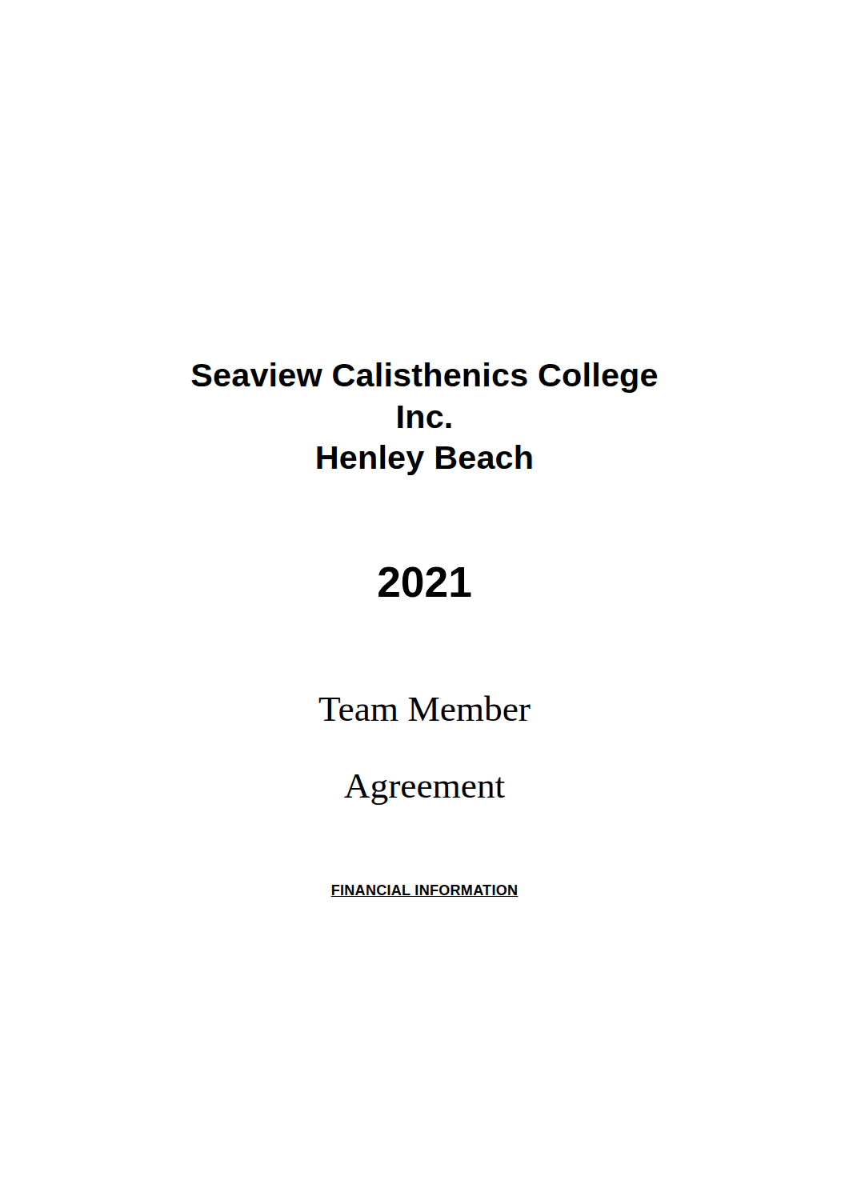Seaview Calisthenics College Inc.
Henley Beach
2021
Team Member Agreement
FINANCIAL INFORMATION